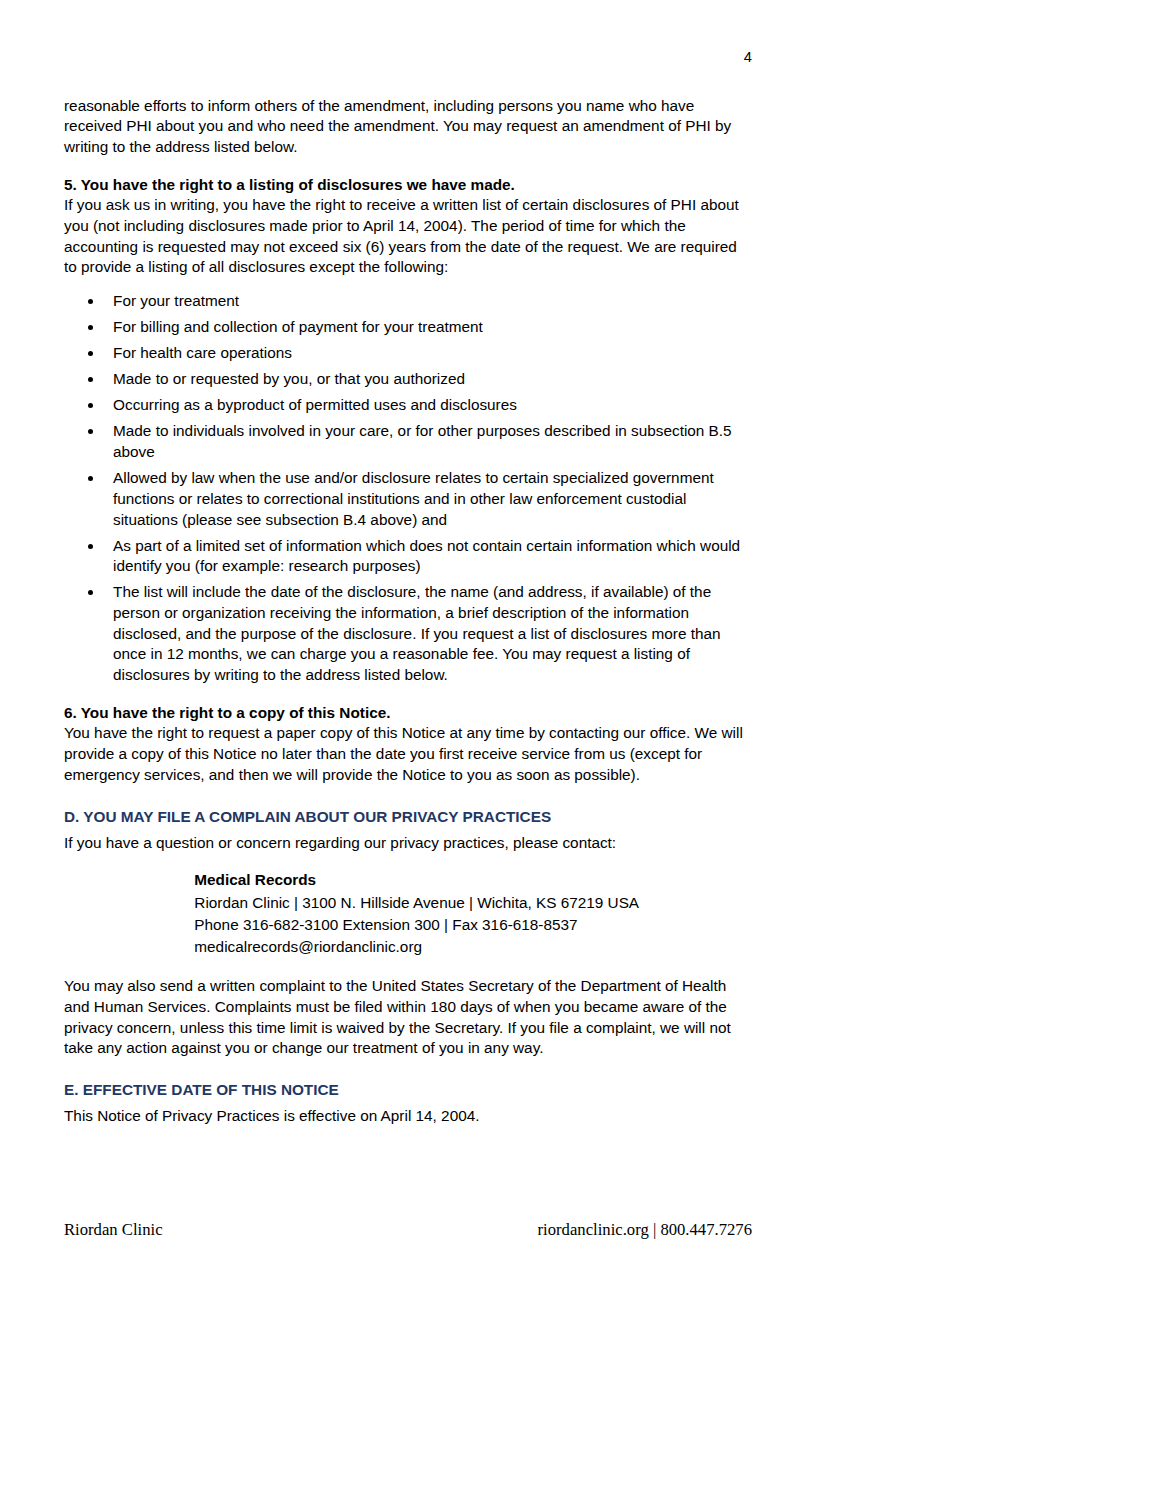4
reasonable efforts to inform others of the amendment, including persons you name who have received PHI about you and who need the amendment. You may request an amendment of PHI by writing to the address listed below.
5. You have the right to a listing of disclosures we have made.
If you ask us in writing, you have the right to receive a written list of certain disclosures of PHI about you (not including disclosures made prior to April 14, 2004). The period of time for which the accounting is requested may not exceed six (6) years from the date of the request. We are required to provide a listing of all disclosures except the following:
For your treatment
For billing and collection of payment for your treatment
For health care operations
Made to or requested by you, or that you authorized
Occurring as a byproduct of permitted uses and disclosures
Made to individuals involved in your care, or for other purposes described in subsection B.5 above
Allowed by law when the use and/or disclosure relates to certain specialized government functions or relates to correctional institutions and in other law enforcement custodial situations (please see subsection B.4 above) and
As part of a limited set of information which does not contain certain information which would identify you (for example: research purposes)
The list will include the date of the disclosure, the name (and address, if available) of the person or organization receiving the information, a brief description of the information disclosed, and the purpose of the disclosure. If you request a list of disclosures more than once in 12 months, we can charge you a reasonable fee. You may request a listing of disclosures by writing to the address listed below.
6. You have the right to a copy of this Notice.
You have the right to request a paper copy of this Notice at any time by contacting our office. We will provide a copy of this Notice no later than the date you first receive service from us (except for emergency services, and then we will provide the Notice to you as soon as possible).
D. YOU MAY FILE A COMPLAIN ABOUT OUR PRIVACY PRACTICES
If you have a question or concern regarding our privacy practices, please contact:
Medical Records
Riordan Clinic | 3100 N. Hillside Avenue | Wichita, KS 67219 USA
Phone 316-682-3100 Extension 300 | Fax 316-618-8537
medicalrecords@riordanclinic.org
You may also send a written complaint to the United States Secretary of the Department of Health and Human Services. Complaints must be filed within 180 days of when you became aware of the privacy concern, unless this time limit is waived by the Secretary. If you file a complaint, we will not take any action against you or change our treatment of you in any way.
E. EFFECTIVE DATE OF THIS NOTICE
This Notice of Privacy Practices is effective on April 14, 2004.
Riordan Clinic riordanclinic.org | 800.447.7276